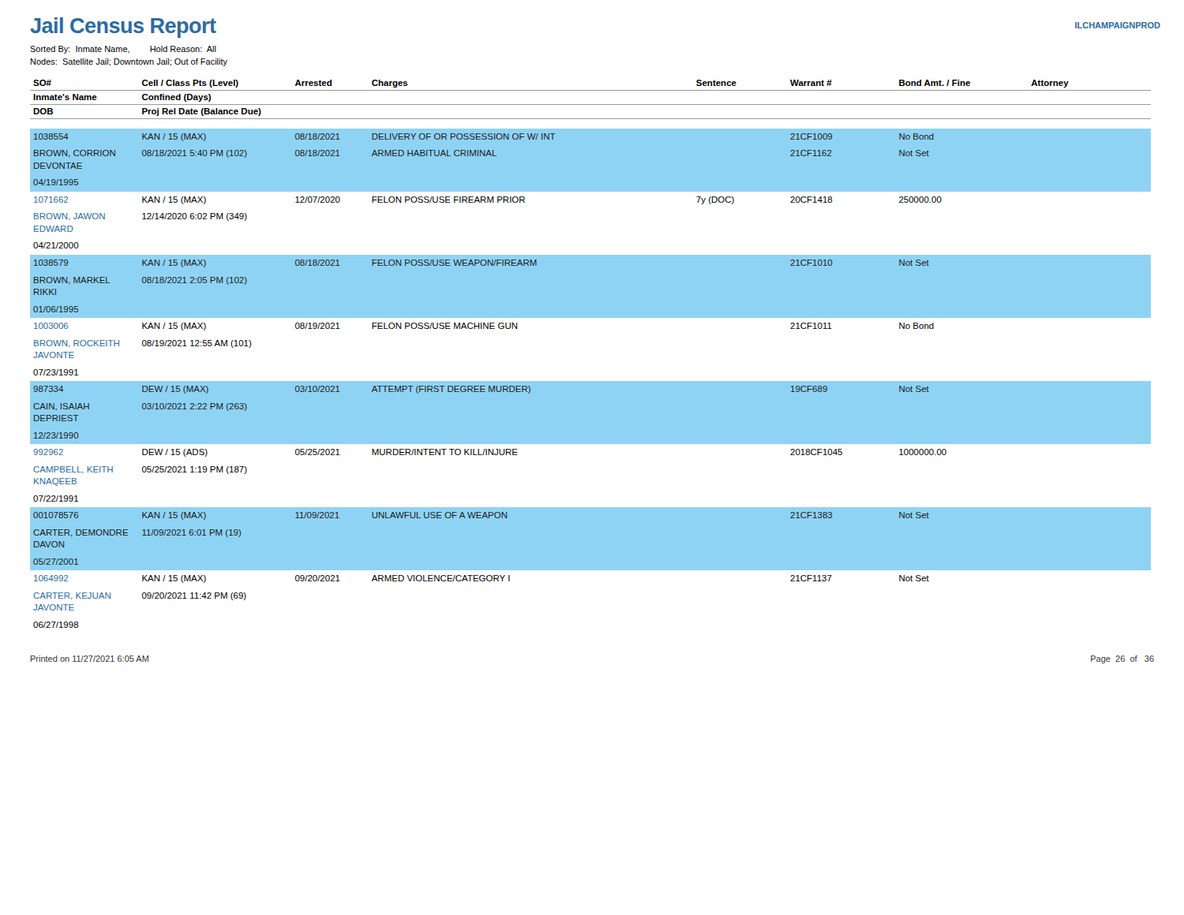ILCHAMPAIGNPROD
Jail Census Report
Sorted By: Inmate Name, Hold Reason: All
Nodes: Satellite Jail; Downtown Jail; Out of Facility
| SO# | Cell / Class Pts (Level) | Arrested | Charges | Sentence | Warrant # | Bond Amt. / Fine | Attorney |
| --- | --- | --- | --- | --- | --- | --- | --- |
| Inmate's Name | Confined (Days) | | | | | | |
| DOB | Proj Rel Date (Balance Due) | | | | | | |
| 1038554 | KAN / 15 (MAX) | 08/18/2021 | DELIVERY OF OR POSSESSION OF W/ INT | | 21CF1009 | No Bond | |
| BROWN, CORRION DEVONTAE | 08/18/2021 5:40 PM (102) | 08/18/2021 | ARMED HABITUAL CRIMINAL | | 21CF1162 | Not Set | |
| 04/19/1995 | | | | | | | |
| 1071662 | KAN / 15 (MAX) | 12/07/2020 | FELON POSS/USE FIREARM PRIOR | 7y (DOC) | 20CF1418 | 250000.00 | |
| BROWN, JAWON EDWARD | 12/14/2020 6:02 PM (349) | | | | | | |
| 04/21/2000 | | | | | | | |
| 1038579 | KAN / 15 (MAX) | 08/18/2021 | FELON POSS/USE WEAPON/FIREARM | | 21CF1010 | Not Set | |
| BROWN, MARKEL RIKKI | 08/18/2021 2:05 PM (102) | | | | | | |
| 01/06/1995 | | | | | | | |
| 1003006 | KAN / 15 (MAX) | 08/19/2021 | FELON POSS/USE MACHINE GUN | | 21CF1011 | No Bond | |
| BROWN, ROCKEITH JAVONTE | 08/19/2021 12:55 AM (101) | | | | | | |
| 07/23/1991 | | | | | | | |
| 987334 | DEW / 15 (MAX) | 03/10/2021 | ATTEMPT (FIRST DEGREE MURDER) | | 19CF689 | Not Set | |
| CAIN, ISAIAH DEPRIEST | 03/10/2021 2:22 PM (263) | | | | | | |
| 12/23/1990 | | | | | | | |
| 992962 | DEW / 15 (ADS) | 05/25/2021 | MURDER/INTENT TO KILL/INJURE | | 2018CF1045 | 1000000.00 | |
| CAMPBELL, KEITH KNAQEEB | 05/25/2021 1:19 PM (187) | | | | | | |
| 07/22/1991 | | | | | | | |
| 001078576 | KAN / 15 (MAX) | 11/09/2021 | UNLAWFUL USE OF A WEAPON | | 21CF1383 | Not Set | |
| CARTER, DEMONDRE DAVON | 11/09/2021 6:01 PM (19) | | | | | | |
| 05/27/2001 | | | | | | | |
| 1064992 | KAN / 15 (MAX) | 09/20/2021 | ARMED VIOLENCE/CATEGORY I | | 21CF1137 | Not Set | |
| CARTER, KEJUAN JAVONTE | 09/20/2021 11:42 PM (69) | | | | | | |
| 06/27/1998 | | | | | | | |
Printed on 11/27/2021 6:05 AM Page 26 of 36